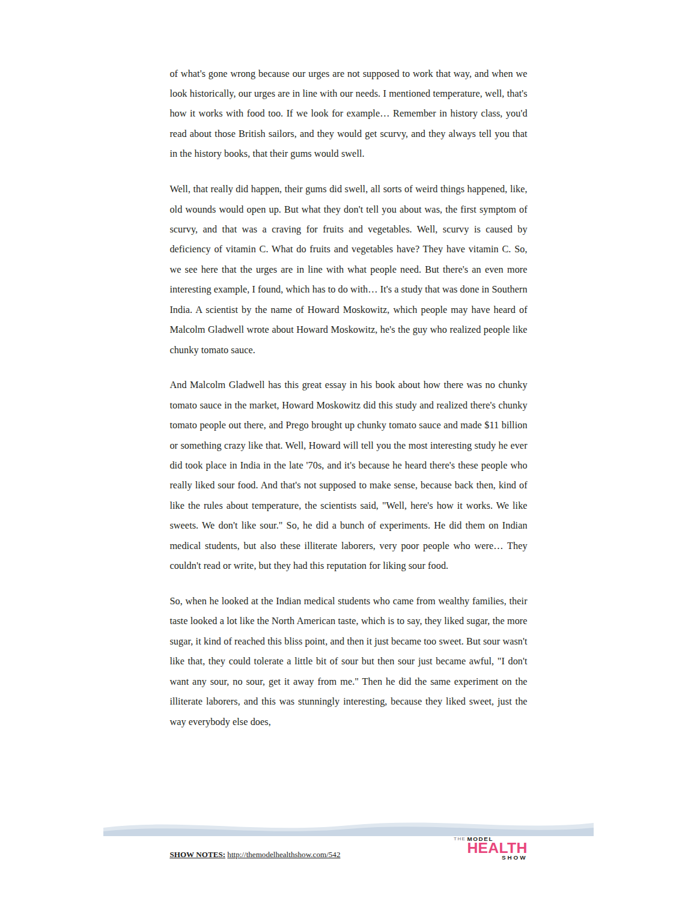of what's gone wrong because our urges are not supposed to work that way, and when we look historically, our urges are in line with our needs. I mentioned temperature, well, that's how it works with food too. If we look for example… Remember in history class, you'd read about those British sailors, and they would get scurvy, and they always tell you that in the history books, that their gums would swell.
Well, that really did happen, their gums did swell, all sorts of weird things happened, like, old wounds would open up. But what they don't tell you about was, the first symptom of scurvy, and that was a craving for fruits and vegetables. Well, scurvy is caused by deficiency of vitamin C. What do fruits and vegetables have? They have vitamin C. So, we see here that the urges are in line with what people need. But there's an even more interesting example, I found, which has to do with… It's a study that was done in Southern India. A scientist by the name of Howard Moskowitz, which people may have heard of Malcolm Gladwell wrote about Howard Moskowitz, he's the guy who realized people like chunky tomato sauce.
And Malcolm Gladwell has this great essay in his book about how there was no chunky tomato sauce in the market, Howard Moskowitz did this study and realized there's chunky tomato people out there, and Prego brought up chunky tomato sauce and made $11 billion or something crazy like that. Well, Howard will tell you the most interesting study he ever did took place in India in the late '70s, and it's because he heard there's these people who really liked sour food. And that's not supposed to make sense, because back then, kind of like the rules about temperature, the scientists said, "Well, here's how it works. We like sweets. We don't like sour." So, he did a bunch of experiments. He did them on Indian medical students, but also these illiterate laborers, very poor people who were… They couldn't read or write, but they had this reputation for liking sour food.
So, when he looked at the Indian medical students who came from wealthy families, their taste looked a lot like the North American taste, which is to say, they liked sugar, the more sugar, it kind of reached this bliss point, and then it just became too sweet. But sour wasn't like that, they could tolerate a little bit of sour but then sour just became awful, "I don't want any sour, no sour, get it away from me." Then he did the same experiment on the illiterate laborers, and this was stunningly interesting, because they liked sweet, just the way everybody else does,
SHOW NOTES: http://themodelhealthshow.com/542
THE MODEL HEALTH SHOW